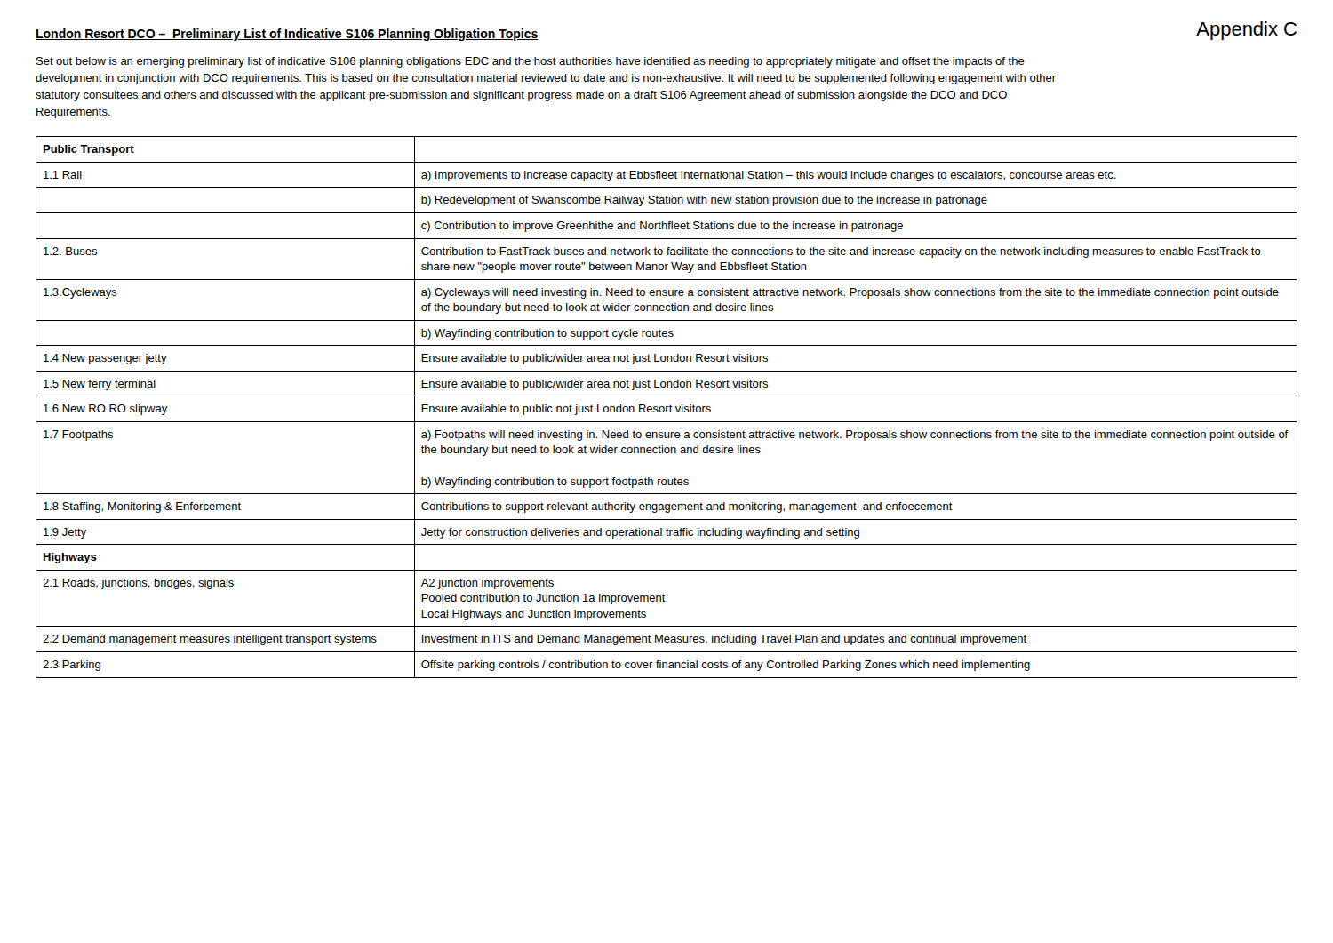Appendix C
London Resort DCO – Preliminary List of Indicative S106 Planning Obligation Topics
Set out below is an emerging preliminary list of indicative S106 planning obligations EDC and the host authorities have identified as needing to appropriately mitigate and offset the impacts of the development in conjunction with DCO requirements. This is based on the consultation material reviewed to date and is non-exhaustive. It will need to be supplemented following engagement with other statutory consultees and others and discussed with the applicant pre-submission and significant progress made on a draft S106 Agreement ahead of submission alongside the DCO and DCO Requirements.
| Public Transport | |
| 1.1 Rail | a) Improvements to increase capacity at Ebbsfleet International Station – this would include changes to escalators, concourse areas etc. |
| | b) Redevelopment of Swanscombe Railway Station with new station provision due to the increase in patronage |
| | c) Contribution to improve Greenhithe and Northfleet Stations due to the increase in patronage |
| 1.2. Buses | Contribution to FastTrack buses and network to facilitate the connections to the site and increase capacity on the network including measures to enable FastTrack to share new "people mover route" between Manor Way and Ebbsfleet Station |
| 1.3.Cycleways | a) Cycleways will need investing in. Need to ensure a consistent attractive network. Proposals show connections from the site to the immediate connection point outside of the boundary but need to look at wider connection and desire lines |
| | b) Wayfinding contribution to support cycle routes |
| 1.4 New passenger jetty | Ensure available to public/wider area not just London Resort visitors |
| 1.5 New ferry terminal | Ensure available to public/wider area not just London Resort visitors |
| 1.6 New RO RO slipway | Ensure available to public not just London Resort visitors |
| 1.7 Footpaths | a) Footpaths will need investing in. Need to ensure a consistent attractive network. Proposals show connections from the site to the immediate connection point outside of the boundary but need to look at wider connection and desire lines b) Wayfinding contribution to support footpath routes |
| 1.8 Staffing, Monitoring & Enforcement | Contributions to support relevant authority engagement and monitoring, management and enfoecement |
| 1.9 Jetty | Jetty for construction deliveries and operational traffic including wayfinding and setting |
| Highways | |
| 2.1 Roads, junctions, bridges, signals | A2 junction improvements Pooled contribution to Junction 1a improvement Local Highways and Junction improvements |
| 2.2 Demand management measures intelligent transport systems | Investment in ITS and Demand Management Measures, including Travel Plan and updates and continual improvement |
| 2.3 Parking | Offsite parking controls / contribution to cover financial costs of any Controlled Parking Zones which need implementing |